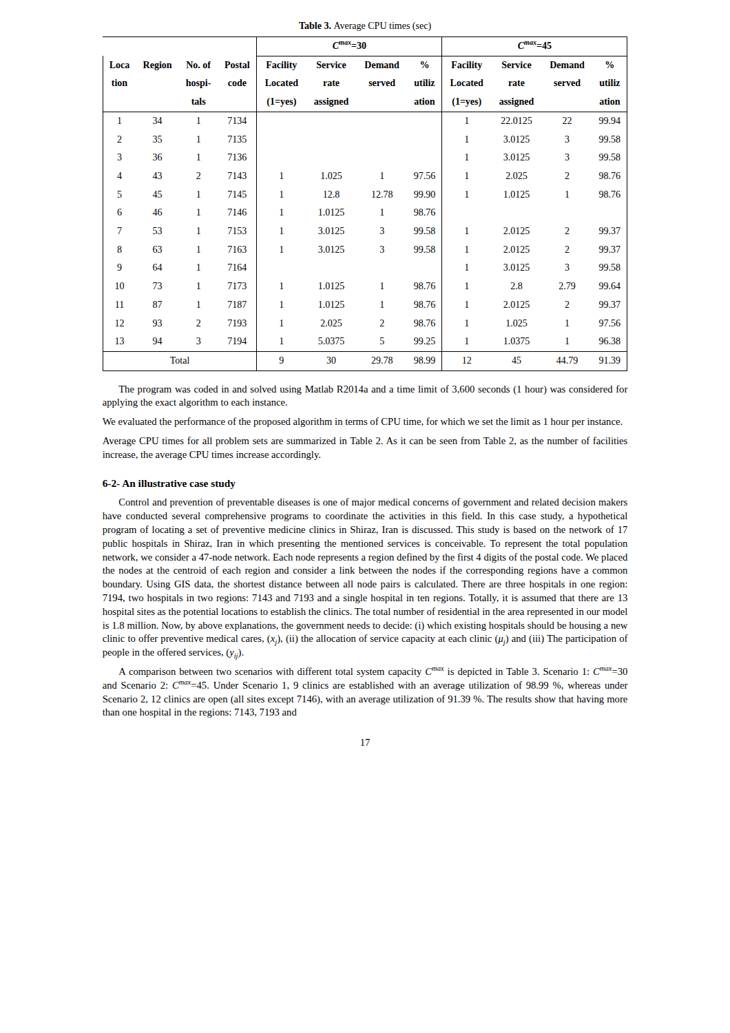Table 3. Average CPU times (sec)
| | C max =30 | C max =45 |
| --- | --- | --- |
| Loca | Region | No. of | Postal | Facility | Service | Demand | % | Facility | Service | Demand | % |
| tion | | hospi- | code | Located | rate | served | utiliz | Located | rate | served | utiliz |
| | | tals | | (1=yes) | assigned | | ation | (1=yes) | assigned | | ation |
| 1 | 34 | 1 | 7134 | | | | | 1 | 22.0125 | 22 | 99.94 |
| 2 | 35 | 1 | 7135 | | | | | 1 | 3.0125 | 3 | 99.58 |
| 3 | 36 | 1 | 7136 | | | | | 1 | 3.0125 | 3 | 99.58 |
| 4 | 43 | 2 | 7143 | 1 | 1.025 | 1 | 97.56 | 1 | 2.025 | 2 | 98.76 |
| 5 | 45 | 1 | 7145 | 1 | 12.8 | 12.78 | 99.90 | 1 | 1.0125 | 1 | 98.76 |
| 6 | 46 | 1 | 7146 | 1 | 1.0125 | 1 | 98.76 | | | | |
| 7 | 53 | 1 | 7153 | 1 | 3.0125 | 3 | 99.58 | 1 | 2.0125 | 2 | 99.37 |
| 8 | 63 | 1 | 7163 | 1 | 3.0125 | 3 | 99.58 | 1 | 2.0125 | 2 | 99.37 |
| 9 | 64 | 1 | 7164 | | | | | 1 | 3.0125 | 3 | 99.58 |
| 10 | 73 | 1 | 7173 | 1 | 1.0125 | 1 | 98.76 | 1 | 2.8 | 2.79 | 99.64 |
| 11 | 87 | 1 | 7187 | 1 | 1.0125 | 1 | 98.76 | 1 | 2.0125 | 2 | 99.37 |
| 12 | 93 | 2 | 7193 | 1 | 2.025 | 2 | 98.76 | 1 | 1.025 | 1 | 97.56 |
| 13 | 94 | 3 | 7194 | 1 | 5.0375 | 5 | 99.25 | 1 | 1.0375 | 1 | 96.38 |
| Total | 9 | 30 | 29.78 | 98.99 | 12 | 45 | 44.79 | 91.39 |
The program was coded in and solved using Matlab R2014a and a time limit of 3,600 seconds (1 hour) was considered for applying the exact algorithm to each instance.
We evaluated the performance of the proposed algorithm in terms of CPU time, for which we set the limit as 1 hour per instance.
Average CPU times for all problem sets are summarized in Table 2. As it can be seen from Table 2, as the number of facilities increase, the average CPU times increase accordingly.
6-2- An illustrative case study
Control and prevention of preventable diseases is one of major medical concerns of government and related decision makers have conducted several comprehensive programs to coordinate the activities in this field. In this case study, a hypothetical program of locating a set of preventive medicine clinics in Shiraz, Iran is discussed. This study is based on the network of 17 public hospitals in Shiraz, Iran in which presenting the mentioned services is conceivable. To represent the total population network, we consider a 47-node network. Each node represents a region defined by the first 4 digits of the postal code. We placed the nodes at the centroid of each region and consider a link between the nodes if the corresponding regions have a common boundary. Using GIS data, the shortest distance between all node pairs is calculated. There are three hospitals in one region: 7194, two hospitals in two regions: 7143 and 7193 and a single hospital in ten regions. Totally, it is assumed that there are 13 hospital sites as the potential locations to establish the clinics. The total number of residential in the area represented in our model is 1.8 million. Now, by above explanations, the government needs to decide: (i) which existing hospitals should be housing a new clinic to offer preventive medical cares, (xj), (ii) the allocation of service capacity at each clinic (μj) and (iii) The participation of people in the offered services, (yij).
A comparison between two scenarios with different total system capacity Cmax is depicted in Table 3. Scenario 1: Cmax=30 and Scenario 2: Cmax=45. Under Scenario 1, 9 clinics are established with an average utilization of 98.99 %, whereas under Scenario 2, 12 clinics are open (all sites except 7146), with an average utilization of 91.39 %. The results show that having more than one hospital in the regions: 7143, 7193 and
17